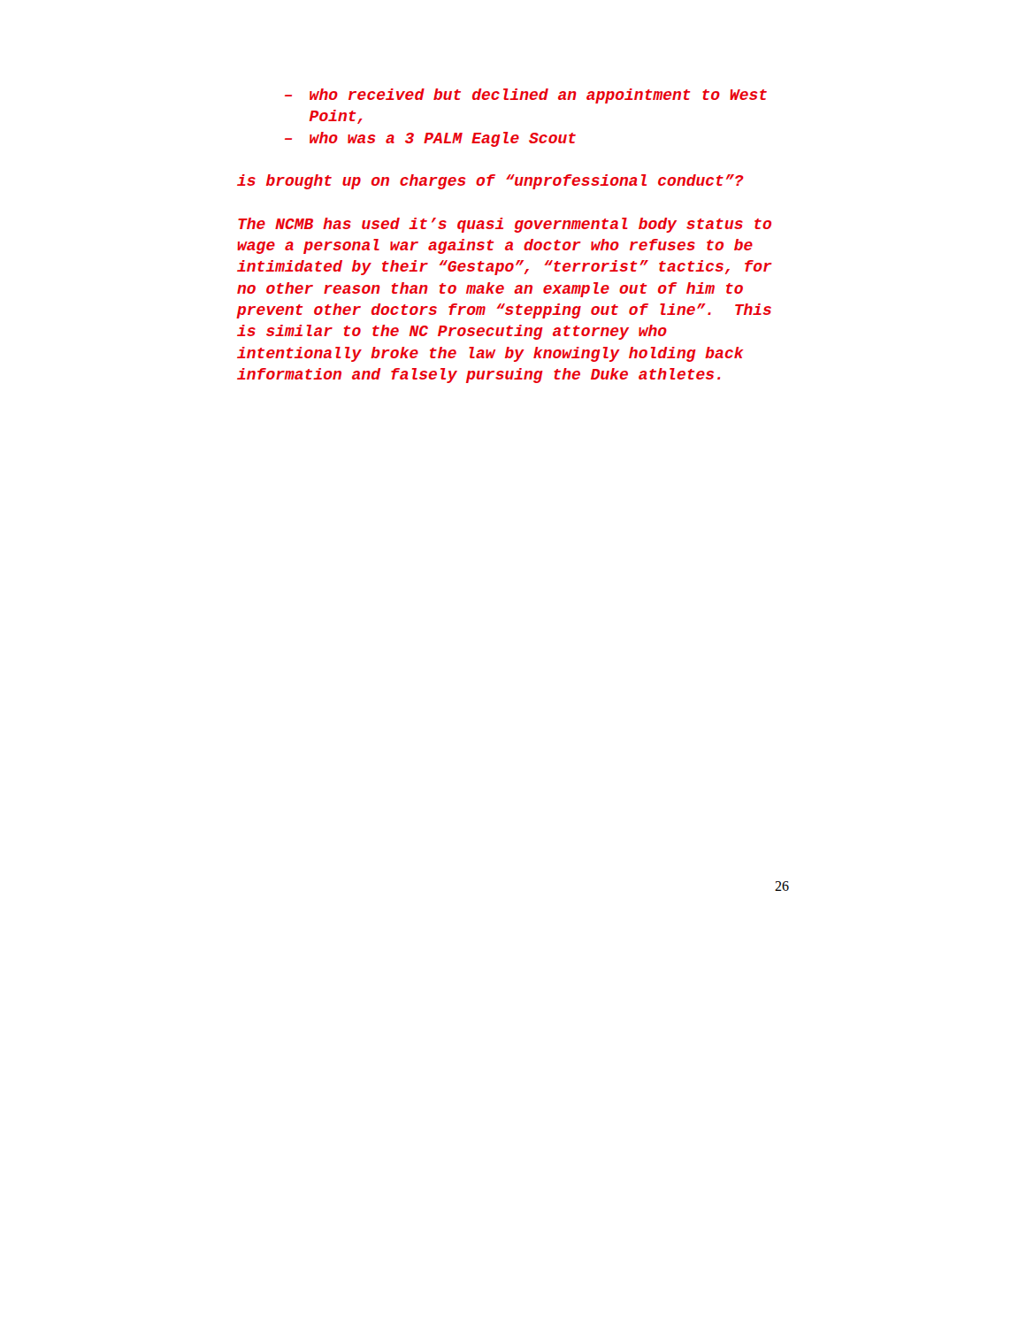who received but declined an appointment to West Point,
who was a 3 PALM Eagle Scout
is brought up on charges of “unprofessional conduct”?
The NCMB has used it’s quasi governmental body status to wage a personal war against a doctor who refuses to be intimidated by their “Gestapo”, “terrorist” tactics, for no other reason than to make an example out of him to prevent other doctors from “stepping out of line”. This is similar to the NC Prosecuting attorney who intentionally broke the law by knowingly holding back information and falsely pursuing the Duke athletes.
26